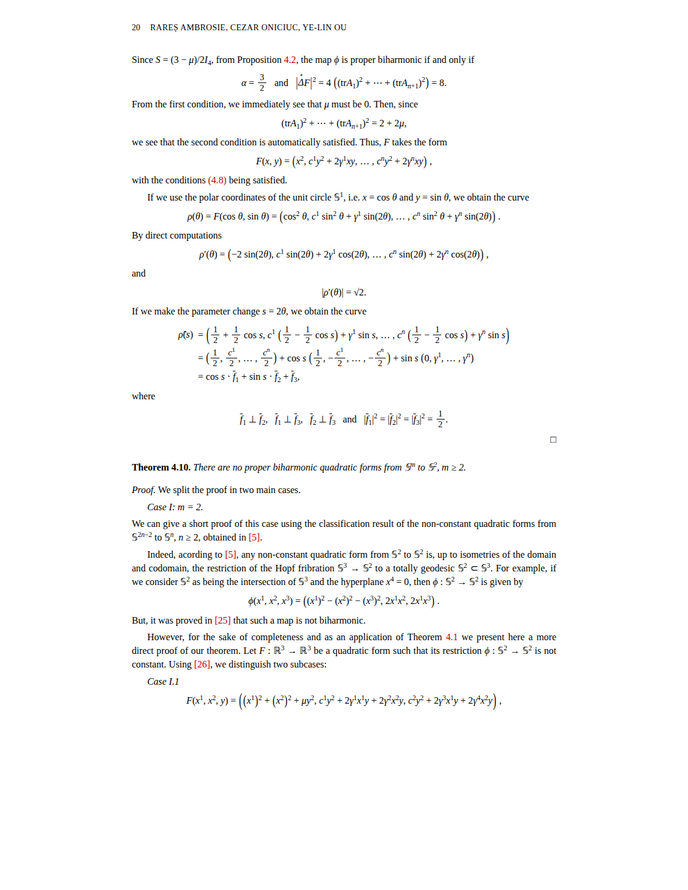20 RAREȘ AMBROSIE, CEZAR ONICIUC, YE-LIN OU
Since S = (3 − μ)/2I4, from Proposition 4.2, the map ϕ is proper biharmonic if and only if
α = 32 and |ΔF|2 = 4 ((trA1)2 + ⋯ + (trAn+1)2) = 8.
From the first condition, we immediately see that μ must be 0. Then, since
(trA1)2 + ⋯ + (trAn+1)2 = 2 + 2μ,
we see that the second condition is automatically satisfied. Thus, F takes the form
F(x, y) = (x2, c1y2 + 2γ1xy, … , cny2 + 2γnxy) ,
with the conditions (4.8) being satisfied.
If we use the polar coordinates of the unit circle 𝕊1, i.e. x = cos θ and y = sin θ, we obtain the curve
ρ(θ) = F(cos θ, sin θ) = (cos2 θ, c1 sin2 θ + γ1 sin(2θ), … , cn sin2 θ + γn sin(2θ)) .
By direct computations
ρ′(θ) = (−2 sin(2θ), c1 sin(2θ) + 2γ1 cos(2θ), … , cn sin(2θ) + 2γn cos(2θ)) ,
and
|ρ′(θ)| = √2.
If we make the parameter change s = 2θ, we obtain the curve
ρ̃(s)
= (12 + 12 cos s, c1 (12 − 12 cos s) + γ1 sin s, … , cn (12 − 12 cos s) + γn sin s)
= (12, c12, … , cn 2) + cos s (12, −c12, … , −cn 2) + sin s (0, γ1, … , γn)
= cos s · f1 + sin s · f2 + f3,
where
f1 ⊥ f2, f1 ⊥ f3, f2 ⊥ f3 and |f1|2 = |f2|2 = |f3|2 = 12.
□
Theorem 4.10. There are no proper biharmonic quadratic forms from 𝕊m to 𝕊2, m ≥ 2.
Proof. We split the proof in two main cases.
Case I: m = 2.
We can give a short proof of this case using the classification result of the non-constant quadratic forms from 𝕊2n−2 to 𝕊n, n ≥ 2, obtained in [5].
Indeed, acording to [5], any non-constant quadratic form from 𝕊2 to 𝕊2 is, up to isometries of the domain and codomain, the restriction of the Hopf fribration 𝕊3 → 𝕊2 to a totally geodesic 𝕊2 ⊂ 𝕊3. For example, if we consider 𝕊2 as being the intersection of 𝕊3 and the hyperplane x4 = 0, then ϕ : 𝕊2 → 𝕊2 is given by
ϕ(x1, x2, x3) = ((x1)2 − (x2)2 − (x3)2, 2x1x2, 2x1x3) .
But, it was proved in [25] that such a map is not biharmonic.
However, for the sake of completeness and as an application of Theorem 4.1 we present here a more direct proof of our theorem. Let F : ℝ3 → ℝ3 be a quadratic form such that its restriction ϕ : 𝕊2 → 𝕊2 is not constant. Using [26], we distinguish two subcases:
Case I.1
F(x1, x2, y) = ((x1)2 + (x2)2 + μy2, c1y2 + 2γ1x1y + 2γ2x2y, c2y2 + 2γ3x1y + 2γ4x2y) ,